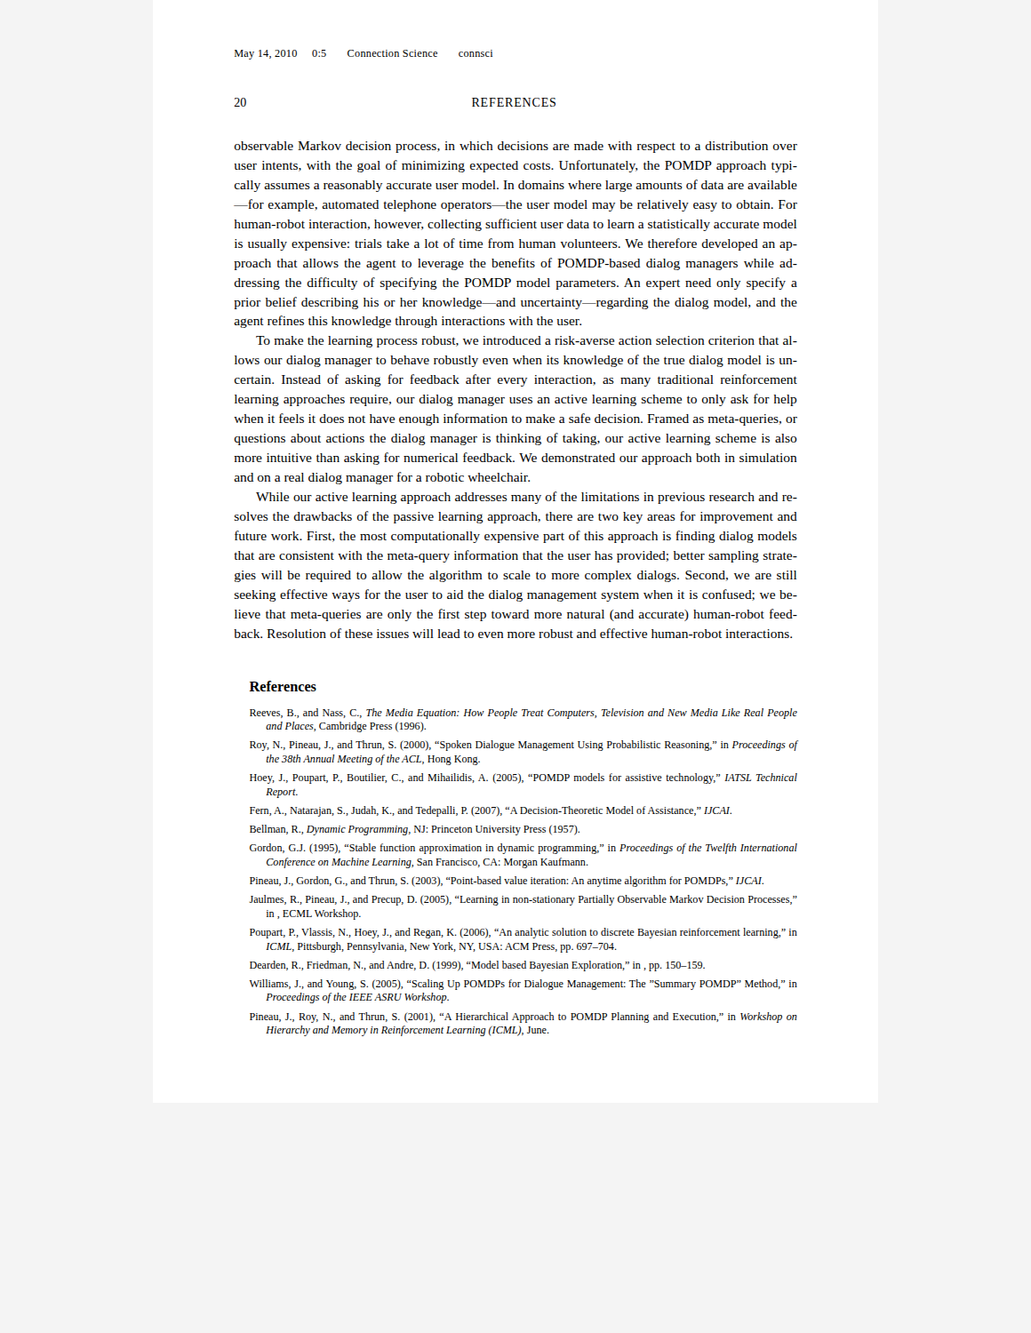May 14, 2010 0:5 Connection Science connsci
20 REFERENCES
observable Markov decision process, in which decisions are made with respect to a distribution over user intents, with the goal of minimizing expected costs. Unfortunately, the POMDP approach typically assumes a reasonably accurate user model. In domains where large amounts of data are available—for example, automated telephone operators—the user model may be relatively easy to obtain. For human-robot interaction, however, collecting sufficient user data to learn a statistically accurate model is usually expensive: trials take a lot of time from human volunteers. We therefore developed an approach that allows the agent to leverage the benefits of POMDP-based dialog managers while addressing the difficulty of specifying the POMDP model parameters. An expert need only specify a prior belief describing his or her knowledge—and uncertainty—regarding the dialog model, and the agent refines this knowledge through interactions with the user.
To make the learning process robust, we introduced a risk-averse action selection criterion that allows our dialog manager to behave robustly even when its knowledge of the true dialog model is uncertain. Instead of asking for feedback after every interaction, as many traditional reinforcement learning approaches require, our dialog manager uses an active learning scheme to only ask for help when it feels it does not have enough information to make a safe decision. Framed as meta-queries, or questions about actions the dialog manager is thinking of taking, our active learning scheme is also more intuitive than asking for numerical feedback. We demonstrated our approach both in simulation and on a real dialog manager for a robotic wheelchair.
While our active learning approach addresses many of the limitations in previous research and resolves the drawbacks of the passive learning approach, there are two key areas for improvement and future work. First, the most computationally expensive part of this approach is finding dialog models that are consistent with the meta-query information that the user has provided; better sampling strategies will be required to allow the algorithm to scale to more complex dialogs. Second, we are still seeking effective ways for the user to aid the dialog management system when it is confused; we believe that meta-queries are only the first step toward more natural (and accurate) human-robot feedback. Resolution of these issues will lead to even more robust and effective human-robot interactions.
References
Reeves, B., and Nass, C., The Media Equation: How People Treat Computers, Television and New Media Like Real People and Places, Cambridge Press (1996).
Roy, N., Pineau, J., and Thrun, S. (2000), “Spoken Dialogue Management Using Probabilistic Reasoning,” in Proceedings of the 38th Annual Meeting of the ACL, Hong Kong.
Hoey, J., Poupart, P., Boutilier, C., and Mihailidis, A. (2005), “POMDP models for assistive technology,” IATSL Technical Report.
Fern, A., Natarajan, S., Judah, K., and Tedepalli, P. (2007), “A Decision-Theoretic Model of Assistance,” IJCAI.
Bellman, R., Dynamic Programming, NJ: Princeton University Press (1957).
Gordon, G.J. (1995), “Stable function approximation in dynamic programming,” in Proceedings of the Twelfth International Conference on Machine Learning, San Francisco, CA: Morgan Kaufmann.
Pineau, J., Gordon, G., and Thrun, S. (2003), “Point-based value iteration: An anytime algorithm for POMDPs,” IJCAI.
Jaulmes, R., Pineau, J., and Precup, D. (2005), “Learning in non-stationary Partially Observable Markov Decision Processes,” in , ECML Workshop.
Poupart, P., Vlassis, N., Hoey, J., and Regan, K. (2006), “An analytic solution to discrete Bayesian reinforcement learning,” in ICML, Pittsburgh, Pennsylvania, New York, NY, USA: ACM Press, pp. 697–704.
Dearden, R., Friedman, N., and Andre, D. (1999), “Model based Bayesian Exploration,” in , pp. 150–159.
Williams, J., and Young, S. (2005), “Scaling Up POMDPs for Dialogue Management: The ”Summary POMDP” Method,” in Proceedings of the IEEE ASRU Workshop.
Pineau, J., Roy, N., and Thrun, S. (2001), “A Hierarchical Approach to POMDP Planning and Execution,” in Workshop on Hierarchy and Memory in Reinforcement Learning (ICML), June.